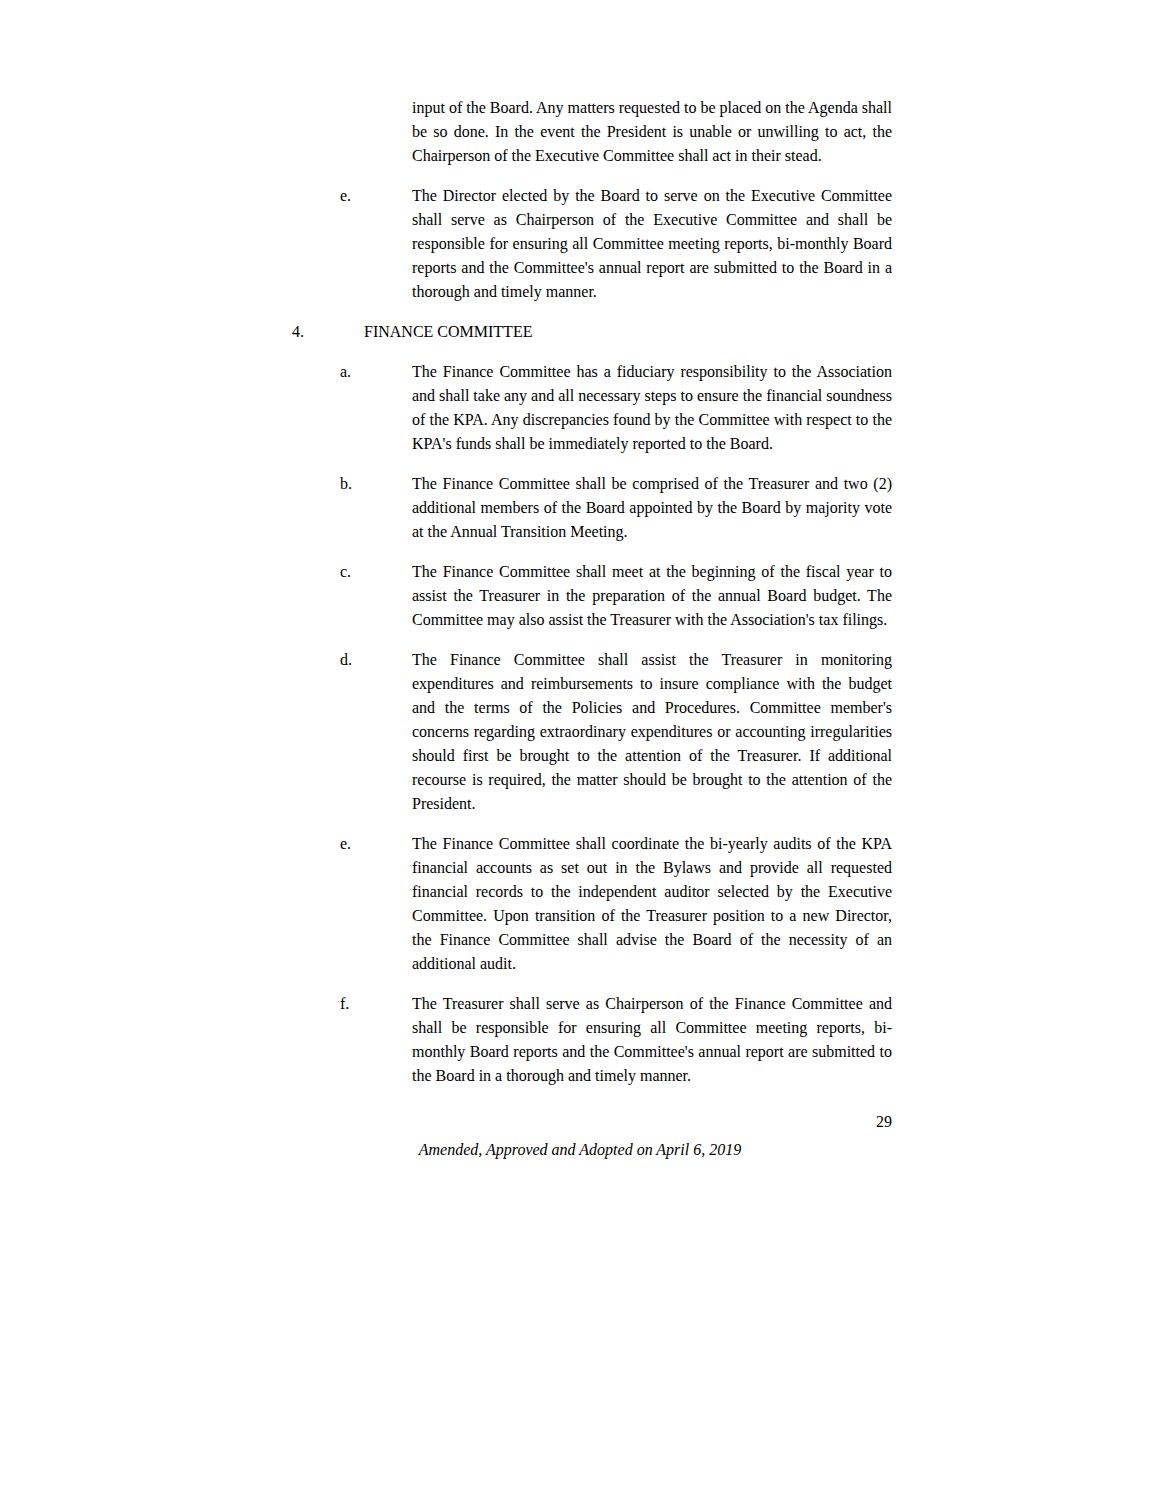input of the Board. Any matters requested to be placed on the Agenda shall be so done. In the event the President is unable or unwilling to act, the Chairperson of the Executive Committee shall act in their stead.
e.
The Director elected by the Board to serve on the Executive Committee shall serve as Chairperson of the Executive Committee and shall be responsible for ensuring all Committee meeting reports, bi-monthly Board reports and the Committee's annual report are submitted to the Board in a thorough and timely manner.
4.
FINANCE COMMITTEE
a.
The Finance Committee has a fiduciary responsibility to the Association and shall take any and all necessary steps to ensure the financial soundness of the KPA. Any discrepancies found by the Committee with respect to the KPA's funds shall be immediately reported to the Board.
b.
The Finance Committee shall be comprised of the Treasurer and two (2) additional members of the Board appointed by the Board by majority vote at the Annual Transition Meeting.
c.
The Finance Committee shall meet at the beginning of the fiscal year to assist the Treasurer in the preparation of the annual Board budget. The Committee may also assist the Treasurer with the Association's tax filings.
d.
The Finance Committee shall assist the Treasurer in monitoring expenditures and reimbursements to insure compliance with the budget and the terms of the Policies and Procedures. Committee member's concerns regarding extraordinary expenditures or accounting irregularities should first be brought to the attention of the Treasurer. If additional recourse is required, the matter should be brought to the attention of the President.
e.
The Finance Committee shall coordinate the bi-yearly audits of the KPA financial accounts as set out in the Bylaws and provide all requested financial records to the independent auditor selected by the Executive Committee. Upon transition of the Treasurer position to a new Director, the Finance Committee shall advise the Board of the necessity of an additional audit.
f.
The Treasurer shall serve as Chairperson of the Finance Committee and shall be responsible for ensuring all Committee meeting reports, bi-monthly Board reports and the Committee's annual report are submitted to the Board in a thorough and timely manner.
29
Amended, Approved and Adopted on April 6, 2019